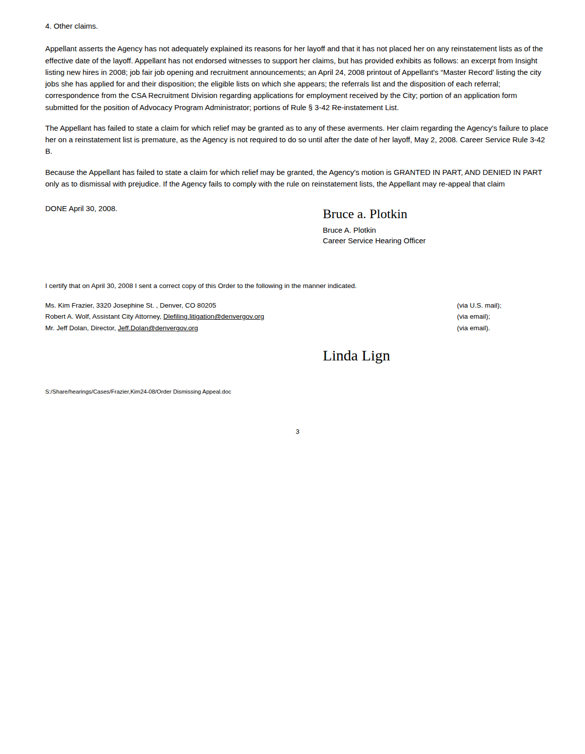4. Other claims.
Appellant asserts the Agency has not adequately explained its reasons for her layoff and that it has not placed her on any reinstatement lists as of the effective date of the layoff. Appellant has not endorsed witnesses to support her claims, but has provided exhibits as follows: an excerpt from Insight listing new hires in 2008; job fair job opening and recruitment announcements; an April 24, 2008 printout of Appellant's “Master Record’ listing the city jobs she has applied for and their disposition; the eligible lists on which she appears; the referrals list and the disposition of each referral; correspondence from the CSA Recruitment Division regarding applications for employment received by the City; portion of an application form submitted for the position of Advocacy Program Administrator; portions of Rule § 3-42 Re-instatement List.
The Appellant has failed to state a claim for which relief may be granted as to any of these averments. Her claim regarding the Agency's failure to place her on a reinstatement list is premature, as the Agency is not required to do so until after the date of her layoff, May 2, 2008. Career Service Rule 3-42 B.
Because the Appellant has failed to state a claim for which relief may be granted, the Agency's motion is GRANTED IN PART, AND DENIED IN PART only as to dismissal with prejudice. If the Agency fails to comply with the rule on reinstatement lists, the Appellant may re-appeal that claim
DONE April 30, 2008.
Bruce a. Plotkin
Bruce A. Plotkin
Career Service Hearing Officer
I certify that on April 30, 2008 I sent a correct copy of this Order to the following in the manner indicated.
| Ms. Kim Frazier, 3320 Josephine St. , Denver, CO 80205 | (via U.S. mail); |
| Robert A. Wolf, Assistant City Attorney, Dlefiling.litigation@denvergov.org | (via email); |
| Mr. Jeff Dolan, Director, Jeff.Dolan@denvergov.org | (via email). |
Linda Lign
S:/Share/hearings/Cases/Frazier,Kim24-08/Order Dismissing Appeal.doc
3